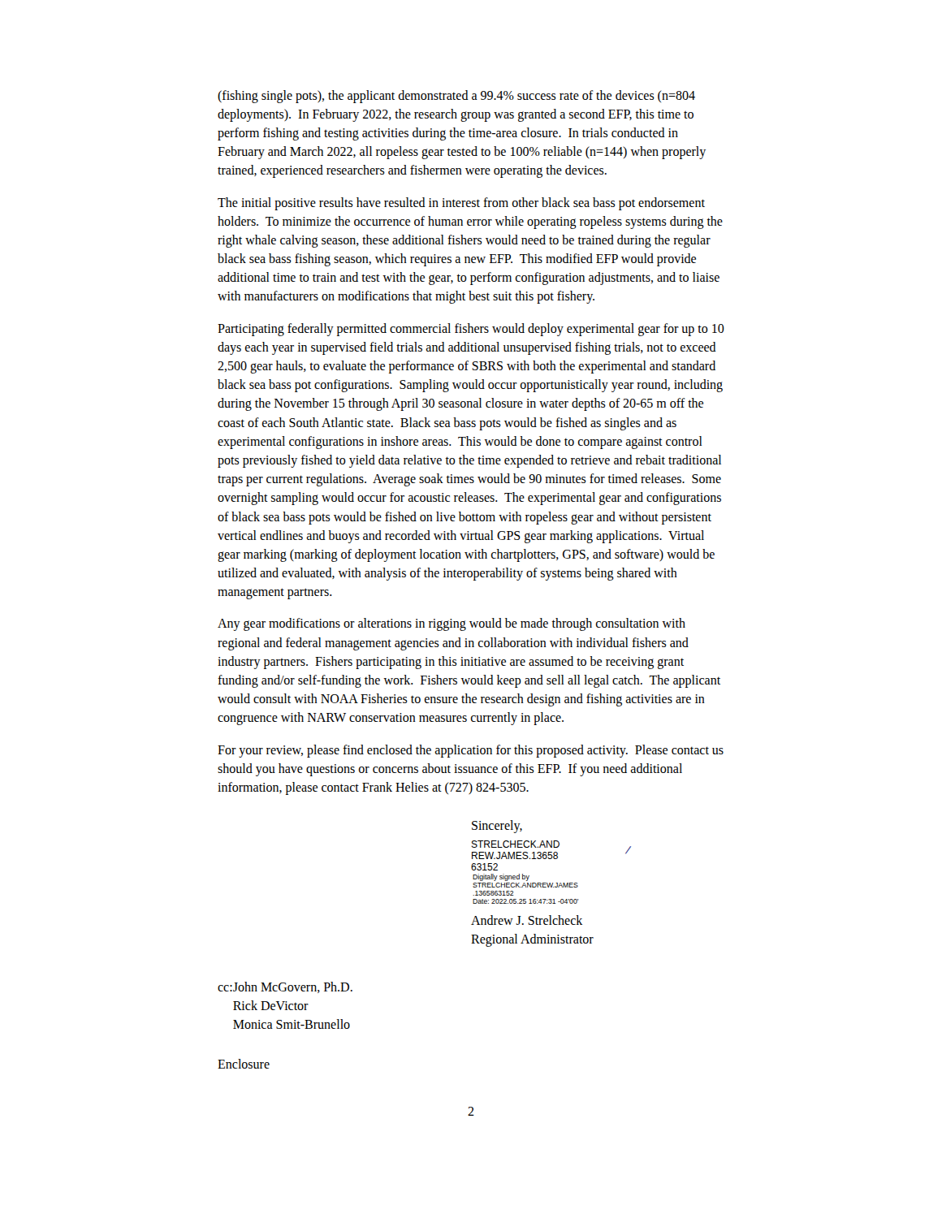(fishing single pots), the applicant demonstrated a 99.4% success rate of the devices (n=804 deployments). In February 2022, the research group was granted a second EFP, this time to perform fishing and testing activities during the time-area closure. In trials conducted in February and March 2022, all ropeless gear tested to be 100% reliable (n=144) when properly trained, experienced researchers and fishermen were operating the devices.
The initial positive results have resulted in interest from other black sea bass pot endorsement holders. To minimize the occurrence of human error while operating ropeless systems during the right whale calving season, these additional fishers would need to be trained during the regular black sea bass fishing season, which requires a new EFP. This modified EFP would provide additional time to train and test with the gear, to perform configuration adjustments, and to liaise with manufacturers on modifications that might best suit this pot fishery.
Participating federally permitted commercial fishers would deploy experimental gear for up to 10 days each year in supervised field trials and additional unsupervised fishing trials, not to exceed 2,500 gear hauls, to evaluate the performance of SBRS with both the experimental and standard black sea bass pot configurations. Sampling would occur opportunistically year round, including during the November 15 through April 30 seasonal closure in water depths of 20-65 m off the coast of each South Atlantic state. Black sea bass pots would be fished as singles and as experimental configurations in inshore areas. This would be done to compare against control pots previously fished to yield data relative to the time expended to retrieve and rebait traditional traps per current regulations. Average soak times would be 90 minutes for timed releases. Some overnight sampling would occur for acoustic releases. The experimental gear and configurations of black sea bass pots would be fished on live bottom with ropeless gear and without persistent vertical endlines and buoys and recorded with virtual GPS gear marking applications. Virtual gear marking (marking of deployment location with chartplotters, GPS, and software) would be utilized and evaluated, with analysis of the interoperability of systems being shared with management partners.
Any gear modifications or alterations in rigging would be made through consultation with regional and federal management agencies and in collaboration with individual fishers and industry partners. Fishers participating in this initiative are assumed to be receiving grant funding and/or self-funding the work. Fishers would keep and sell all legal catch. The applicant would consult with NOAA Fisheries to ensure the research design and fishing activities are in congruence with NARW conservation measures currently in place.
For your review, please find enclosed the application for this proposed activity. Please contact us should you have questions or concerns about issuance of this EFP. If you need additional information, please contact Frank Helies at (727) 824-5305.
Sincerely,
STRELCHECK.AND
REW.JAMES.13658
63152/Digitally signed by
STRELCHECK.ANDREW.JAMES
.1365863152
Date: 2022.05.25 16:47:31 -04'00'
Andrew J. Strelcheck
Regional Administrator
| cc: | John McGovern, Ph.D. Rick DeVictor Monica Smit-Brunello |
Enclosure
2